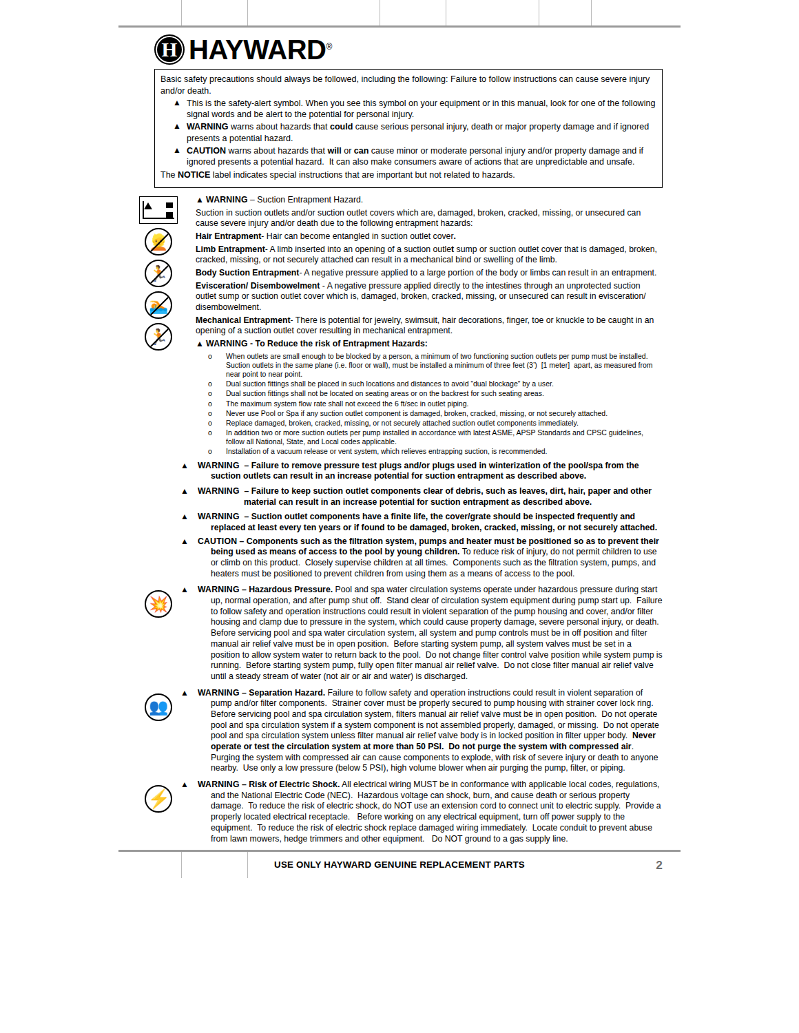H
HAYWARD®
Basic safety precautions should always be followed, including the following: Failure to follow instructions can cause severe injury and/or death.
This is the safety-alert symbol. When you see this symbol on your equipment or in this manual, look for one of the following signal words and be alert to the potential for personal injury.
WARNING warns about hazards that could cause serious personal injury, death or major property damage and if ignored presents a potential hazard.
CAUTION warns about hazards that will or can cause minor or moderate personal injury and/or property damage and if ignored presents a potential hazard. It can also make consumers aware of actions that are unpredictable and unsafe.
The NOTICE label indicates special instructions that are important but not related to hazards.
👱
🏃
🏊
🏃
WARNING – Suction Entrapment Hazard.
Suction in suction outlets and/or suction outlet covers which are, damaged, broken, cracked, missing, or unsecured can cause severe injury and/or death due to the following entrapment hazards:
Hair Entrapment- Hair can become entangled in suction outlet cover.
Limb Entrapment- A limb inserted into an opening of a suction outlet sump or suction outlet cover that is damaged, broken, cracked, missing, or not securely attached can result in a mechanical bind or swelling of the limb.
Body Suction Entrapment- A negative pressure applied to a large portion of the body or limbs can result in an entrapment.
Evisceration/ Disembowelment - A negative pressure applied directly to the intestines through an unprotected suction outlet sump or suction outlet cover which is, damaged, broken, cracked, missing, or unsecured can result in evisceration/ disembowelment.
Mechanical Entrapment- There is potential for jewelry, swimsuit, hair decorations, finger, toe or knuckle to be caught in an opening of a suction outlet cover resulting in mechanical entrapment.
WARNING - To Reduce the risk of Entrapment Hazards:
When outlets are small enough to be blocked by a person, a minimum of two functioning suction outlets per pump must be installed. Suction outlets in the same plane (i.e. floor or wall), must be installed a minimum of three feet (3’) [1 meter] apart, as measured from near point to near point.
Dual suction fittings shall be placed in such locations and distances to avoid “dual blockage” by a user.
Dual suction fittings shall not be located on seating areas or on the backrest for such seating areas.
The maximum system flow rate shall not exceed the 6 ft/sec in outlet piping.
Never use Pool or Spa if any suction outlet component is damaged, broken, cracked, missing, or not securely attached.
Replace damaged, broken, cracked, missing, or not securely attached suction outlet components immediately.
In addition two or more suction outlets per pump installed in accordance with latest ASME, APSP Standards and CPSC guidelines, follow all National, State, and Local codes applicable.
Installation of a vacuum release or vent system, which relieves entrapping suction, is recommended.
WARNING – Failure to remove pressure test plugs and/or plugs used in winterization of the pool/spa from the suction outlets can result in an increase potential for suction entrapment as described above.
WARNING – Failure to keep suction outlet components clear of debris, such as leaves, dirt, hair, paper and other material can result in an increase potential for suction entrapment as described above.
WARNING – Suction outlet components have a finite life, the cover/grate should be inspected frequently and replaced at least every ten years or if found to be damaged, broken, cracked, missing, or not securely attached.
CAUTION – Components such as the filtration system, pumps and heater must be positioned so as to prevent their being used as means of access to the pool by young children. To reduce risk of injury, do not permit children to use or climb on this product. Closely supervise children at all times. Components such as the filtration system, pumps, and heaters must be positioned to prevent children from using them as a means of access to the pool.
💥
WARNING – Hazardous Pressure. Pool and spa water circulation systems operate under hazardous pressure during start up, normal operation, and after pump shut off. Stand clear of circulation system equipment during pump start up. Failure to follow safety and operation instructions could result in violent separation of the pump housing and cover, and/or filter housing and clamp due to pressure in the system, which could cause property damage, severe personal injury, or death. Before servicing pool and spa water circulation system, all system and pump controls must be in off position and filter manual air relief valve must be in open position. Before starting system pump, all system valves must be set in a position to allow system water to return back to the pool. Do not change filter control valve position while system pump is running. Before starting system pump, fully open filter manual air relief valve. Do not close filter manual air relief valve until a steady stream of water (not air or air and water) is discharged.
👥
WARNING – Separation Hazard. Failure to follow safety and operation instructions could result in violent separation of pump and/or filter components. Strainer cover must be properly secured to pump housing with strainer cover lock ring. Before servicing pool and spa circulation system, filters manual air relief valve must be in open position. Do not operate pool and spa circulation system if a system component is not assembled properly, damaged, or missing. Do not operate pool and spa circulation system unless filter manual air relief valve body is in locked position in filter upper body. Never operate or test the circulation system at more than 50 PSI. Do not purge the system with compressed air. Purging the system with compressed air can cause components to explode, with risk of severe injury or death to anyone nearby. Use only a low pressure (below 5 PSI), high volume blower when air purging the pump, filter, or piping.
⚡
WARNING – Risk of Electric Shock. All electrical wiring MUST be in conformance with applicable local codes, regulations, and the National Electric Code (NEC). Hazardous voltage can shock, burn, and cause death or serious property damage. To reduce the risk of electric shock, do NOT use an extension cord to connect unit to electric supply. Provide a properly located electrical receptacle. Before working on any electrical equipment, turn off power supply to the equipment. To reduce the risk of electric shock replace damaged wiring immediately. Locate conduit to prevent abuse from lawn mowers, hedge trimmers and other equipment. Do NOT ground to a gas supply line.
USE ONLY HAYWARD GENUINE REPLACEMENT PARTS
2